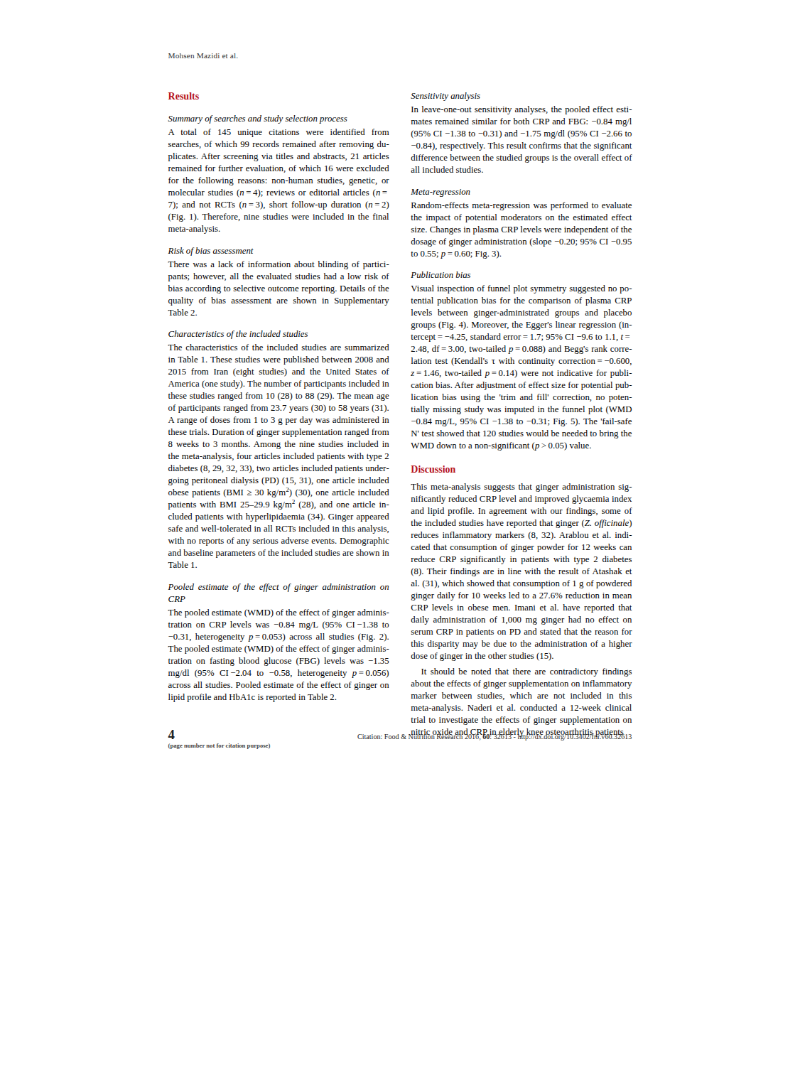Mohsen Mazidi et al.
Results
Summary of searches and study selection process
A total of 145 unique citations were identified from searches, of which 99 records remained after removing duplicates. After screening via titles and abstracts, 21 articles remained for further evaluation, of which 16 were excluded for the following reasons: non-human studies, genetic, or molecular studies (n = 4); reviews or editorial articles (n = 7); and not RCTs (n = 3), short follow-up duration (n = 2) (Fig. 1). Therefore, nine studies were included in the final meta-analysis.
Risk of bias assessment
There was a lack of information about blinding of participants; however, all the evaluated studies had a low risk of bias according to selective outcome reporting. Details of the quality of bias assessment are shown in Supplementary Table 2.
Characteristics of the included studies
The characteristics of the included studies are summarized in Table 1. These studies were published between 2008 and 2015 from Iran (eight studies) and the United States of America (one study). The number of participants included in these studies ranged from 10 (28) to 88 (29). The mean age of participants ranged from 23.7 years (30) to 58 years (31). A range of doses from 1 to 3 g per day was administered in these trials. Duration of ginger supplementation ranged from 8 weeks to 3 months. Among the nine studies included in the meta-analysis, four articles included patients with type 2 diabetes (8, 29, 32, 33), two articles included patients undergoing peritoneal dialysis (PD) (15, 31), one article included obese patients (BMI ≥ 30 kg/m2) (30), one article included patients with BMI 25–29.9 kg/m2 (28), and one article included patients with hyperlipidaemia (34). Ginger appeared safe and well-tolerated in all RCTs included in this analysis, with no reports of any serious adverse events. Demographic and baseline parameters of the included studies are shown in Table 1.
Pooled estimate of the effect of ginger administration on CRP
The pooled estimate (WMD) of the effect of ginger administration on CRP levels was −0.84 mg/L (95% CI −1.38 to −0.31, heterogeneity p = 0.053) across all studies (Fig. 2). The pooled estimate (WMD) of the effect of ginger administration on fasting blood glucose (FBG) levels was −1.35 mg/dl (95% CI −2.04 to −0.58, heterogeneity p = 0.056) across all studies. Pooled estimate of the effect of ginger on lipid profile and HbA1c is reported in Table 2.
Sensitivity analysis
In leave-one-out sensitivity analyses, the pooled effect estimates remained similar for both CRP and FBG: −0.84 mg/l (95% CI −1.38 to −0.31) and −1.75 mg/dl (95% CI −2.66 to −0.84), respectively. This result confirms that the significant difference between the studied groups is the overall effect of all included studies.
Meta-regression
Random-effects meta-regression was performed to evaluate the impact of potential moderators on the estimated effect size. Changes in plasma CRP levels were independent of the dosage of ginger administration (slope −0.20; 95% CI −0.95 to 0.55; p = 0.60; Fig. 3).
Publication bias
Visual inspection of funnel plot symmetry suggested no potential publication bias for the comparison of plasma CRP levels between ginger-administrated groups and placebo groups (Fig. 4). Moreover, the Egger's linear regression (intercept = −4.25, standard error = 1.7; 95% CI −9.6 to 1.1, t = 2.48, df = 3.00, two-tailed p = 0.088) and Begg's rank correlation test (Kendall's τ with continuity correction = −0.600, z = 1.46, two-tailed p = 0.14) were not indicative for publication bias. After adjustment of effect size for potential publication bias using the 'trim and fill' correction, no potentially missing study was imputed in the funnel plot (WMD −0.84 mg/L, 95% CI −1.38 to −0.31; Fig. 5). The 'fail-safe N' test showed that 120 studies would be needed to bring the WMD down to a non-significant (p > 0.05) value.
Discussion
This meta-analysis suggests that ginger administration significantly reduced CRP level and improved glycaemia index and lipid profile. In agreement with our findings, some of the included studies have reported that ginger (Z. officinale) reduces inflammatory markers (8, 32). Arablou et al. indicated that consumption of ginger powder for 12 weeks can reduce CRP significantly in patients with type 2 diabetes (8). Their findings are in line with the result of Atashak et al. (31), which showed that consumption of 1 g of powdered ginger daily for 10 weeks led to a 27.6% reduction in mean CRP levels in obese men. Imani et al. have reported that daily administration of 1,000 mg ginger had no effect on serum CRP in patients on PD and stated that the reason for this disparity may be due to the administration of a higher dose of ginger in the other studies (15).
It should be noted that there are contradictory findings about the effects of ginger supplementation on inflammatory marker between studies, which are not included in this meta-analysis. Naderi et al. conducted a 12-week clinical trial to investigate the effects of ginger supplementation on nitric oxide and CRP in elderly knee osteoarthritis patients
4(page number not for citation purpose)
Citation: Food & Nutrition Research 2016, 60: 32613 - http://dx.doi.org/10.3402/fnr.v60.32613